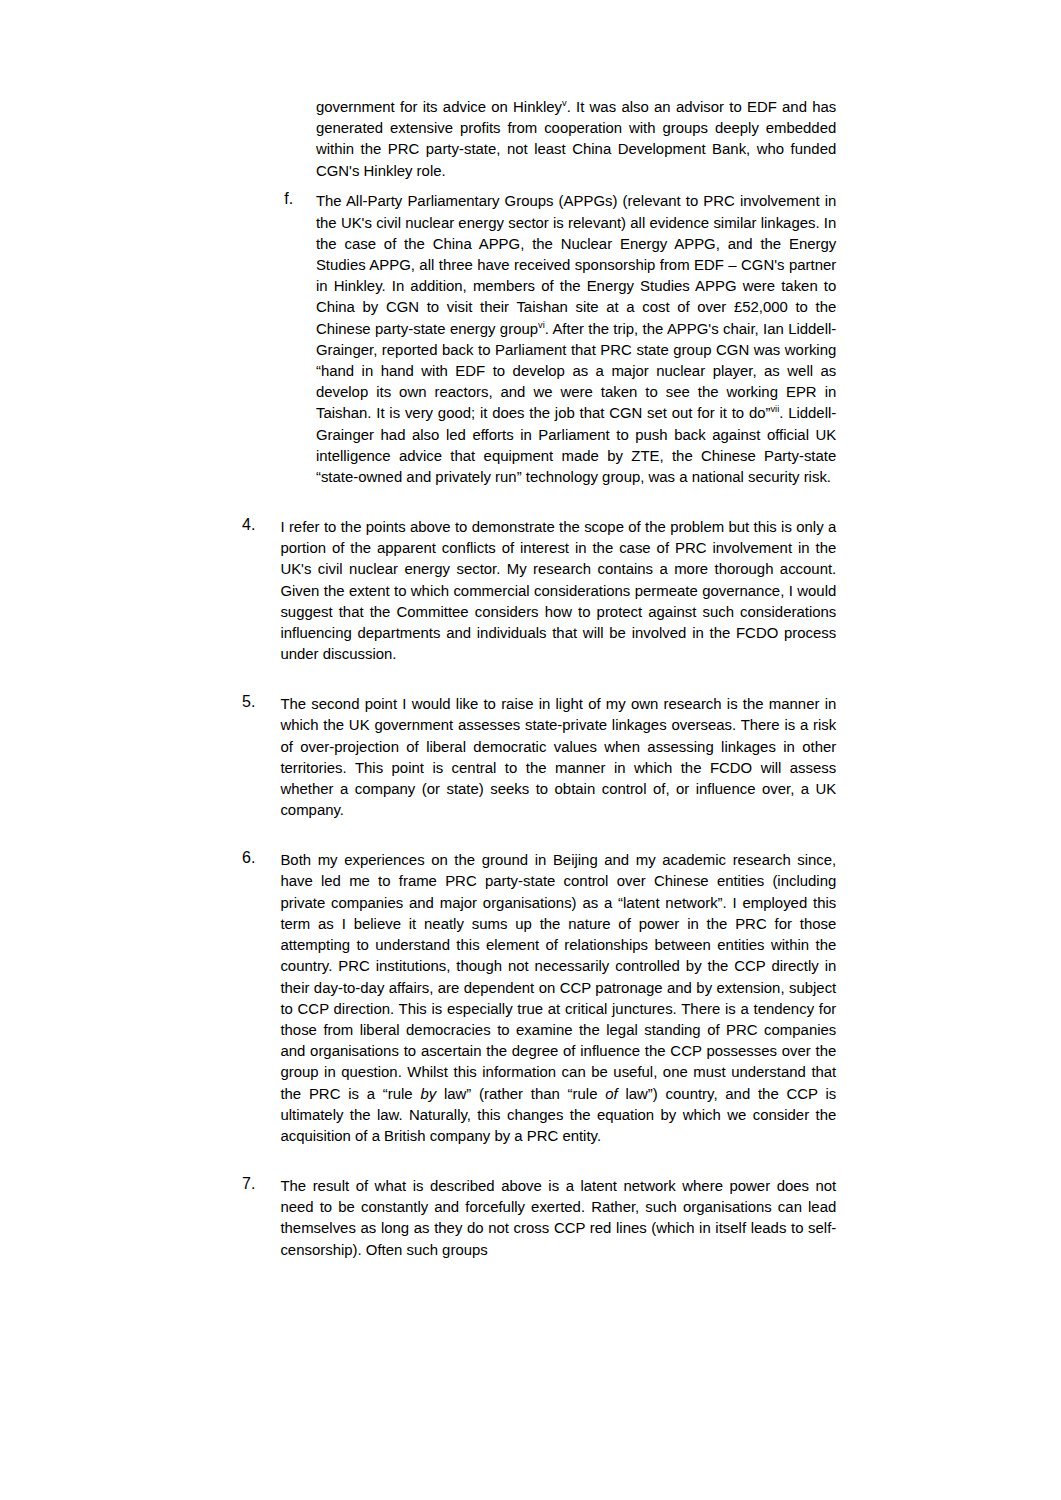government for its advice on Hinkleyv. It was also an advisor to EDF and has generated extensive profits from cooperation with groups deeply embedded within the PRC party-state, not least China Development Bank, who funded CGN's Hinkley role.
f.
The All-Party Parliamentary Groups (APPGs) (relevant to PRC involvement in the UK's civil nuclear energy sector is relevant) all evidence similar linkages. In the case of the China APPG, the Nuclear Energy APPG, and the Energy Studies APPG, all three have received sponsorship from EDF – CGN's partner in Hinkley. In addition, members of the Energy Studies APPG were taken to China by CGN to visit their Taishan site at a cost of over £52,000 to the Chinese party-state energy groupvi. After the trip, the APPG's chair, Ian Liddell-Grainger, reported back to Parliament that PRC state group CGN was working “hand in hand with EDF to develop as a major nuclear player, as well as develop its own reactors, and we were taken to see the working EPR in Taishan. It is very good; it does the job that CGN set out for it to do”vii. Liddell-Grainger had also led efforts in Parliament to push back against official UK intelligence advice that equipment made by ZTE, the Chinese Party-state “state-owned and privately run” technology group, was a national security risk.
4.
I refer to the points above to demonstrate the scope of the problem but this is only a portion of the apparent conflicts of interest in the case of PRC involvement in the UK's civil nuclear energy sector. My research contains a more thorough account. Given the extent to which commercial considerations permeate governance, I would suggest that the Committee considers how to protect against such considerations influencing departments and individuals that will be involved in the FCDO process under discussion.
5.
The second point I would like to raise in light of my own research is the manner in which the UK government assesses state-private linkages overseas. There is a risk of over-projection of liberal democratic values when assessing linkages in other territories. This point is central to the manner in which the FCDO will assess whether a company (or state) seeks to obtain control of, or influence over, a UK company.
6.
Both my experiences on the ground in Beijing and my academic research since, have led me to frame PRC party-state control over Chinese entities (including private companies and major organisations) as a “latent network”. I employed this term as I believe it neatly sums up the nature of power in the PRC for those attempting to understand this element of relationships between entities within the country. PRC institutions, though not necessarily controlled by the CCP directly in their day-to-day affairs, are dependent on CCP patronage and by extension, subject to CCP direction. This is especially true at critical junctures. There is a tendency for those from liberal democracies to examine the legal standing of PRC companies and organisations to ascertain the degree of influence the CCP possesses over the group in question. Whilst this information can be useful, one must understand that the PRC is a “rule by law” (rather than “rule of law”) country, and the CCP is ultimately the law. Naturally, this changes the equation by which we consider the acquisition of a British company by a PRC entity.
7.
The result of what is described above is a latent network where power does not need to be constantly and forcefully exerted. Rather, such organisations can lead themselves as long as they do not cross CCP red lines (which in itself leads to self-censorship). Often such groups